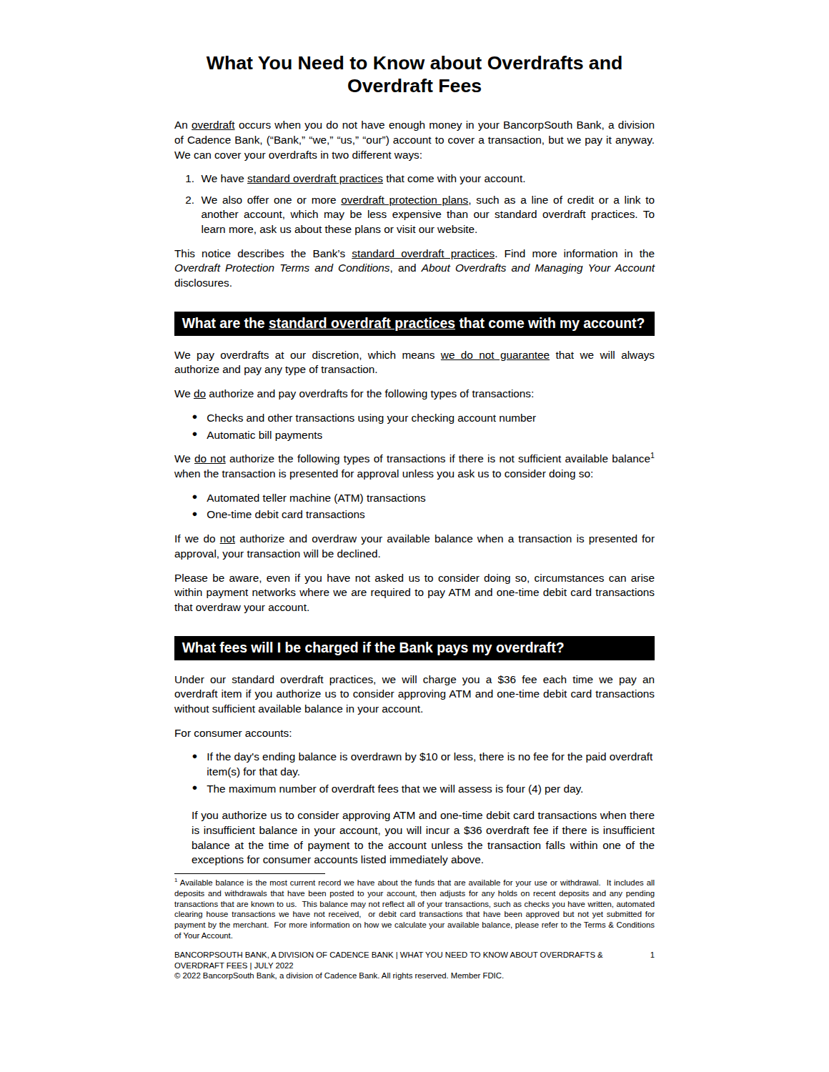What You Need to Know about Overdrafts and Overdraft Fees
An overdraft occurs when you do not have enough money in your BancorpSouth Bank, a division of Cadence Bank, (“Bank,” “we,” “us,” “our”) account to cover a transaction, but we pay it anyway. We can cover your overdrafts in two different ways:
We have standard overdraft practices that come with your account.
We also offer one or more overdraft protection plans, such as a line of credit or a link to another account, which may be less expensive than our standard overdraft practices. To learn more, ask us about these plans or visit our website.
This notice describes the Bank’s standard overdraft practices. Find more information in the Overdraft Protection Terms and Conditions, and About Overdrafts and Managing Your Account disclosures.
What are the standard overdraft practices that come with my account?
We pay overdrafts at our discretion, which means we do not guarantee that we will always authorize and pay any type of transaction.
We do authorize and pay overdrafts for the following types of transactions:
Checks and other transactions using your checking account number
Automatic bill payments
We do not authorize the following types of transactions if there is not sufficient available balance1 when the transaction is presented for approval unless you ask us to consider doing so:
Automated teller machine (ATM) transactions
One-time debit card transactions
If we do not authorize and overdraw your available balance when a transaction is presented for approval, your transaction will be declined.
Please be aware, even if you have not asked us to consider doing so, circumstances can arise within payment networks where we are required to pay ATM and one-time debit card transactions that overdraw your account.
What fees will I be charged if the Bank pays my overdraft?
Under our standard overdraft practices, we will charge you a $36 fee each time we pay an overdraft item if you authorize us to consider approving ATM and one-time debit card transactions without sufficient available balance in your account.
For consumer accounts:
If the day's ending balance is overdrawn by $10 or less, there is no fee for the paid overdraft item(s) for that day.
The maximum number of overdraft fees that we will assess is four (4) per day.
If you authorize us to consider approving ATM and one-time debit card transactions when there is insufficient balance in your account, you will incur a $36 overdraft fee if there is insufficient balance at the time of payment to the account unless the transaction falls within one of the exceptions for consumer accounts listed immediately above.
1 Available balance is the most current record we have about the funds that are available for your use or withdrawal. It includes all deposits and withdrawals that have been posted to your account, then adjusts for any holds on recent deposits and any pending transactions that are known to us. This balance may not reflect all of your transactions, such as checks you have written, automated clearing house transactions we have not received, or debit card transactions that have been approved but not yet submitted for payment by the merchant. For more information on how we calculate your available balance, please refer to the Terms & Conditions of Your Account.
BANCORPSOUTH BANK, A DIVISION OF CADENCE BANK | WHAT YOU NEED TO KNOW ABOUT OVERDRAFTS & OVERDRAFT FEES | JULY 2022 1
© 2022 BancorpSouth Bank, a division of Cadence Bank. All rights reserved. Member FDIC.